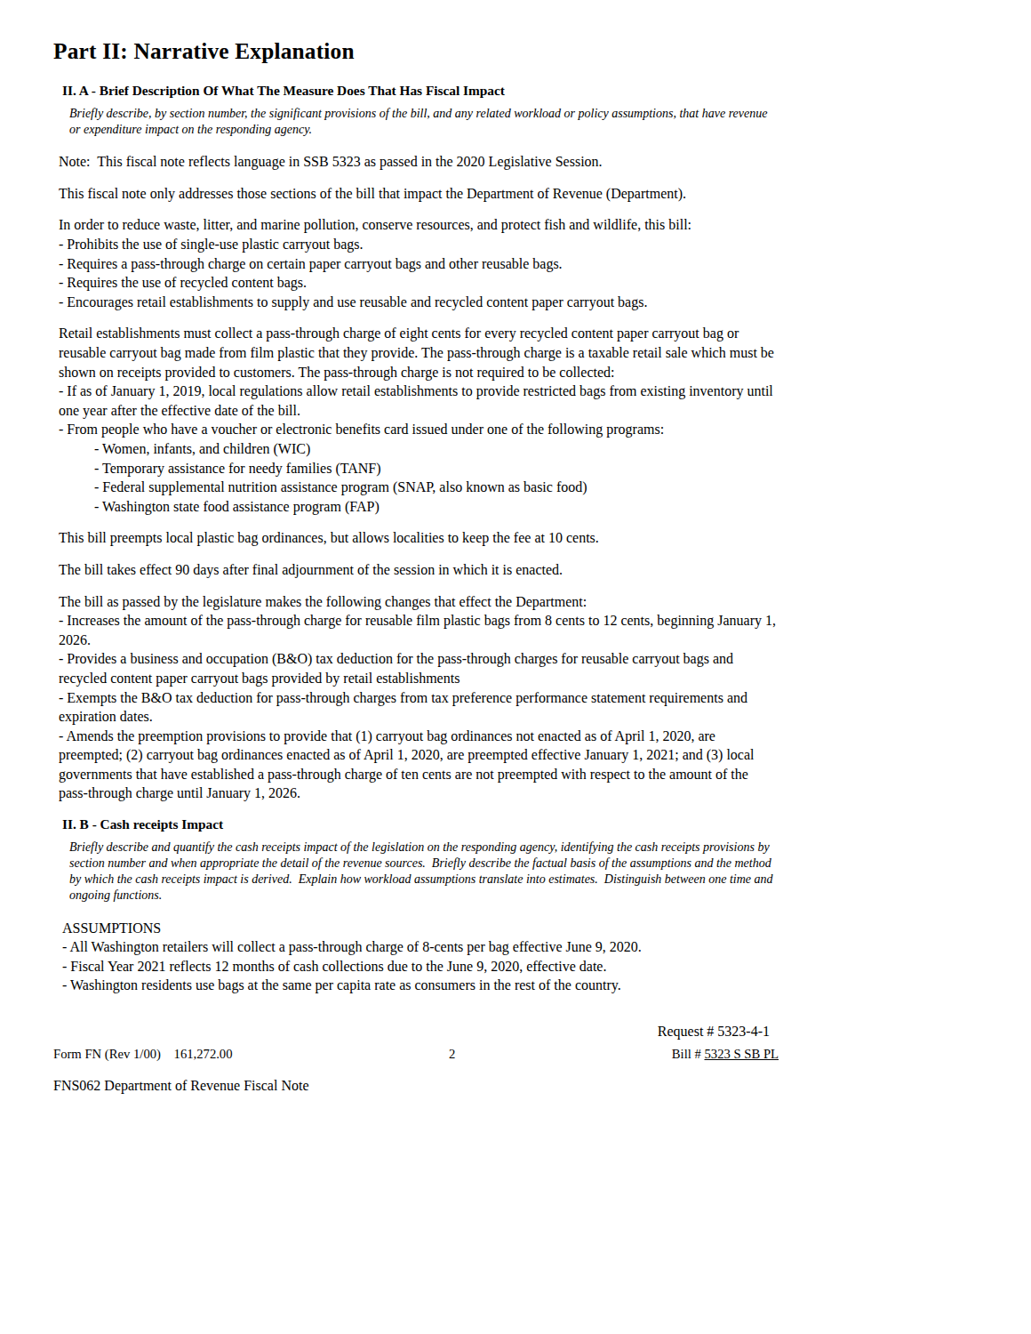Part II: Narrative Explanation
II. A - Brief Description Of What The Measure Does That Has Fiscal Impact
Briefly describe, by section number, the significant provisions of the bill, and any related workload or policy assumptions, that have revenue or expenditure impact on the responding agency.
Note: This fiscal note reflects language in SSB 5323 as passed in the 2020 Legislative Session.
This fiscal note only addresses those sections of the bill that impact the Department of Revenue (Department).
In order to reduce waste, litter, and marine pollution, conserve resources, and protect fish and wildlife, this bill:
- Prohibits the use of single-use plastic carryout bags.
- Requires a pass-through charge on certain paper carryout bags and other reusable bags.
- Requires the use of recycled content bags.
- Encourages retail establishments to supply and use reusable and recycled content paper carryout bags.
Retail establishments must collect a pass-through charge of eight cents for every recycled content paper carryout bag or reusable carryout bag made from film plastic that they provide. The pass-through charge is a taxable retail sale which must be shown on receipts provided to customers. The pass-through charge is not required to be collected:
- If as of January 1, 2019, local regulations allow retail establishments to provide restricted bags from existing inventory until one year after the effective date of the bill.
- From people who have a voucher or electronic benefits card issued under one of the following programs:
- Women, infants, and children (WIC)
- Temporary assistance for needy families (TANF)
- Federal supplemental nutrition assistance program (SNAP, also known as basic food)
- Washington state food assistance program (FAP)
This bill preempts local plastic bag ordinances, but allows localities to keep the fee at 10 cents.
The bill takes effect 90 days after final adjournment of the session in which it is enacted.
The bill as passed by the legislature makes the following changes that effect the Department:
- Increases the amount of the pass-through charge for reusable film plastic bags from 8 cents to 12 cents, beginning January 1, 2026.
- Provides a business and occupation (B&O) tax deduction for the pass-through charges for reusable carryout bags and recycled content paper carryout bags provided by retail establishments
- Exempts the B&O tax deduction for pass-through charges from tax preference performance statement requirements and expiration dates.
- Amends the preemption provisions to provide that (1) carryout bag ordinances not enacted as of April 1, 2020, are preempted; (2) carryout bag ordinances enacted as of April 1, 2020, are preempted effective January 1, 2021; and (3) local governments that have established a pass-through charge of ten cents are not preempted with respect to the amount of the pass-through charge until January 1, 2026.
II. B - Cash receipts Impact
Briefly describe and quantify the cash receipts impact of the legislation on the responding agency, identifying the cash receipts provisions by section number and when appropriate the detail of the revenue sources. Briefly describe the factual basis of the assumptions and the method by which the cash receipts impact is derived. Explain how workload assumptions translate into estimates. Distinguish between one time and ongoing functions.
ASSUMPTIONS
- All Washington retailers will collect a pass-through charge of 8-cents per bag effective June 9, 2020.
- Fiscal Year 2021 reflects 12 months of cash collections due to the June 9, 2020, effective date.
- Washington residents use bags at the same per capita rate as consumers in the rest of the country.
Request # 5323-4-1
Form FN (Rev 1/00) 161,272.00 2 Bill # 5323 S SB PL
FNS062 Department of Revenue Fiscal Note